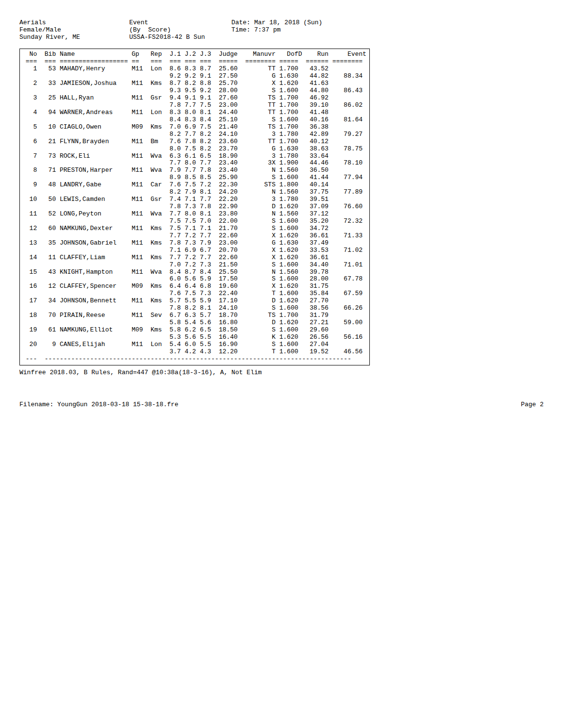Aerials                      Event                      Date: Mar 18, 2018 (Sun)
Female/Male                  (By  Score)                Time: 7:37 pm
Sunday River, ME             USSA-FS2018-42 B Sun
  No  Bib Name               Gp   Rep  J.1 J.2 J.3  Judge    Manuvr   DofD    Run     Event
 ===  === ================== ==   ===  === === ===  =====  ======== =====  ====== ========
   1   53 MAHADY,Henry       M11  Lon  8.6 8.3 8.7  25.60        TT 1.700   43.52
                                       9.2 9.2 9.1  27.50         G 1.630   44.82    88.34
   2   33 JAMIESON,Joshua    M11  Kms  8.7 8.2 8.8  25.70         X 1.620   41.63
                                       9.3 9.5 9.2  28.00         S 1.600   44.80    86.43
   3   25 HALL,Ryan          M11  Gsr  9.4 9.1 9.1  27.60        TS 1.700   46.92
                                       7.8 7.7 7.5  23.00        TT 1.700   39.10    86.02
   4   94 WARNER,Andreas     M11  Lon  8.3 8.0 8.1  24.40        TT 1.700   41.48
                                       8.4 8.3 8.4  25.10         S 1.600   40.16    81.64
   5   10 CIAGLO,Owen        M09  Kms  7.0 6.9 7.5  21.40        TS 1.700   36.38
                                       8.2 7.7 8.2  24.10         3 1.780   42.89    79.27
   6   21 FLYNN,Brayden      M11  Bm   7.6 7.8 8.2  23.60        TT 1.700   40.12
                                       8.0 7.5 8.2  23.70         G 1.630   38.63    78.75
   7   73 ROCK,Eli           M11  Wva  6.3 6.1 6.5  18.90         3 1.780   33.64
                                       7.7 8.0 7.7  23.40        3X 1.900   44.46    78.10
   8   71 PRESTON,Harper     M11  Wva  7.9 7.7 7.8  23.40         N 1.560   36.50
                                       8.9 8.5 8.5  25.90         S 1.600   41.44    77.94
   9   48 LANDRY,Gabe        M11  Car  7.6 7.5 7.2  22.30       STS 1.800   40.14
                                       8.2 7.9 8.1  24.20         N 1.560   37.75    77.89
  10   50 LEWIS,Camden       M11  Gsr  7.4 7.1 7.7  22.20         3 1.780   39.51
                                       7.8 7.3 7.8  22.90         D 1.620   37.09    76.60
  11   52 LONG,Peyton        M11  Wva  7.7 8.0 8.1  23.80         N 1.560   37.12
                                       7.5 7.5 7.0  22.00         S 1.600   35.20    72.32
  12   60 NAMKUNG,Dexter     M11  Kms  7.5 7.1 7.1  21.70         S 1.600   34.72
                                       7.7 7.2 7.7  22.60         X 1.620   36.61    71.33
  13   35 JOHNSON,Gabriel    M11  Kms  7.8 7.3 7.9  23.00         G 1.630   37.49
                                       7.1 6.9 6.7  20.70         X 1.620   33.53    71.02
  14   11 CLAFFEY,Liam       M11  Kms  7.7 7.2 7.7  22.60         X 1.620   36.61
                                       7.0 7.2 7.3  21.50         S 1.600   34.40    71.01
  15   43 KNIGHT,Hampton     M11  Wva  8.4 8.7 8.4  25.50         N 1.560   39.78
                                       6.0 5.6 5.9  17.50         S 1.600   28.00    67.78
  16   12 CLAFFEY,Spencer    M09  Kms  6.4 6.4 6.8  19.60         X 1.620   31.75
                                       7.6 7.5 7.3  22.40         T 1.600   35.84    67.59
  17   34 JOHNSON,Bennett    M11  Kms  5.7 5.5 5.9  17.10         D 1.620   27.70
                                       7.8 8.2 8.1  24.10         S 1.600   38.56    66.26
  18   70 PIRAIN,Reese       M11  Sev  6.7 6.3 5.7  18.70        TS 1.700   31.79
                                       5.8 5.4 5.6  16.80         D 1.620   27.21    59.00
  19   61 NAMKUNG,Elliot     M09  Kms  5.8 6.2 6.5  18.50         S 1.600   29.60
                                       5.3 5.6 5.5  16.40         K 1.620   26.56    56.16
  20    9 CANES,Elijah       M11  Lon  5.4 6.0 5.5  16.90         S 1.600   27.04
                                       3.7 4.2 4.3  12.20         T 1.600   19.52    46.56
 ---  ---------------------------------------------------------------------------------
Winfree 2018.03, B Rules, Rand=447 @10:38a(18-3-16), A, Not Elim
Filename: YoungGun 2018-03-18 15-38-18.fre
Page 2